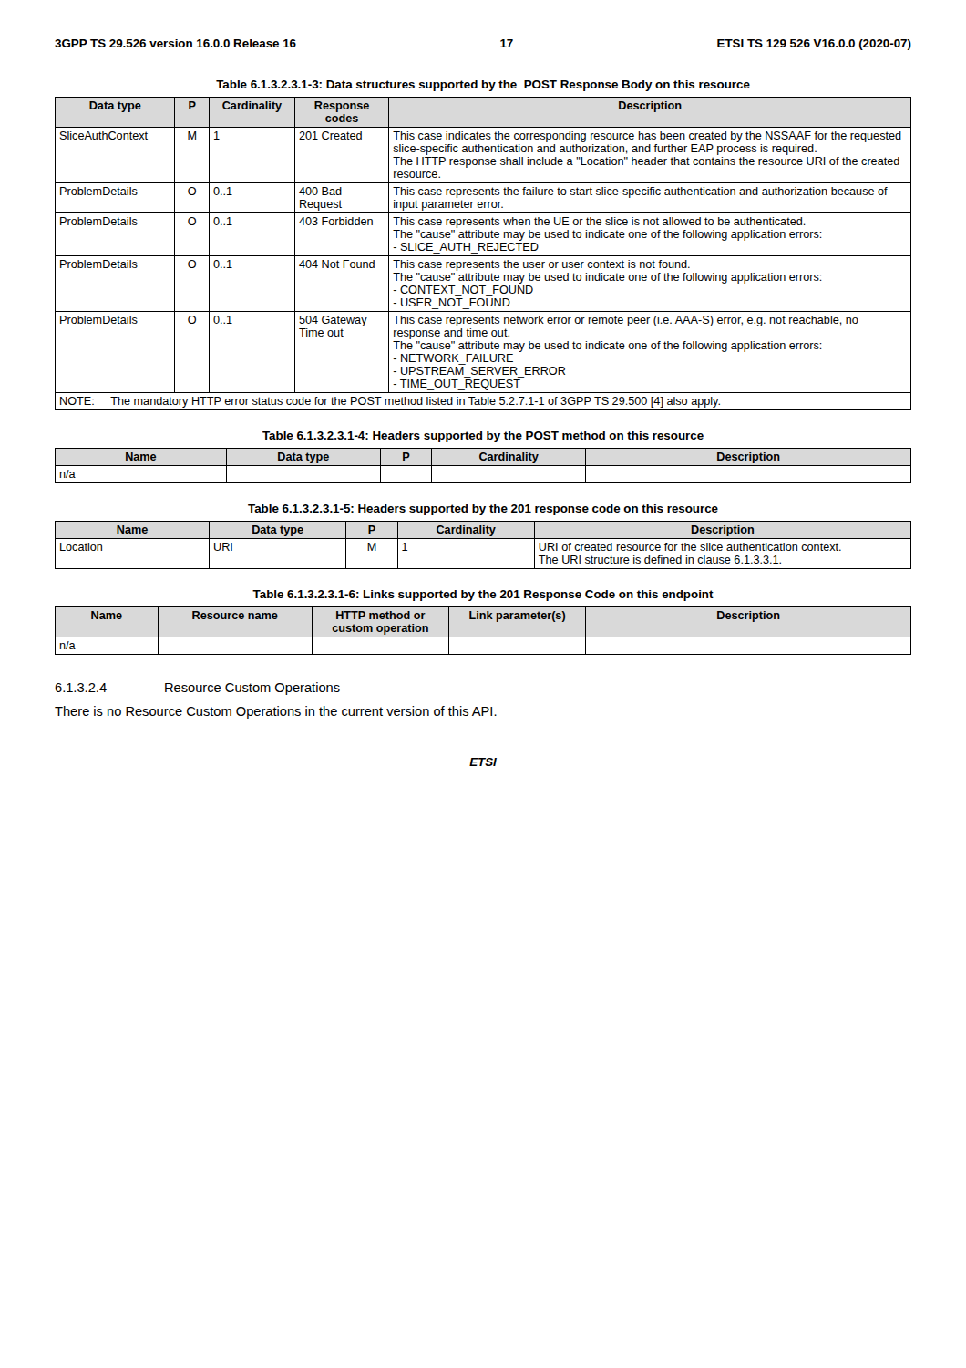3GPP TS 29.526 version 16.0.0 Release 16
17
ETSI TS 129 526 V16.0.0 (2020-07)
Table 6.1.3.2.3.1-3: Data structures supported by the POST Response Body on this resource
| Data type | P | Cardinality | Response codes | Description |
| --- | --- | --- | --- | --- |
| SliceAuthContext | M | 1 | 201 Created | This case indicates the corresponding resource has been created by the NSSAAF for the requested slice-specific authentication and authorization, and further EAP process is required. The HTTP response shall include a "Location" header that contains the resource URI of the created resource. |
| ProblemDetails | O | 0..1 | 400 Bad Request | This case represents the failure to start slice-specific authentication and authorization because of input parameter error. |
| ProblemDetails | O | 0..1 | 403 Forbidden | This case represents when the UE or the slice is not allowed to be authenticated. The "cause" attribute may be used to indicate one of the following application errors: - SLICE_AUTH_REJECTED |
| ProblemDetails | O | 0..1 | 404 Not Found | This case represents the user or user context is not found. The "cause" attribute may be used to indicate one of the following application errors: - CONTEXT_NOT_FOUND - USER_NOT_FOUND |
| ProblemDetails | O | 0..1 | 504 Gateway Time out | This case represents network error or remote peer (i.e. AAA-S) error, e.g. not reachable, no response and time out. The "cause" attribute may be used to indicate one of the following application errors: - NETWORK_FAILURE - UPSTREAM_SERVER_ERROR - TIME_OUT_REQUEST |
| NOTE: The mandatory HTTP error status code for the POST method listed in Table 5.2.7.1-1 of 3GPP TS 29.500 [4] also apply. |
Table 6.1.3.2.3.1-4: Headers supported by the POST method on this resource
| Name | Data type | P | Cardinality | Description |
| --- | --- | --- | --- | --- |
| n/a | | | | |
Table 6.1.3.2.3.1-5: Headers supported by the 201 response code on this resource
| Name | Data type | P | Cardinality | Description |
| --- | --- | --- | --- | --- |
| Location | URI | M | 1 | URI of created resource for the slice authentication context. The URI structure is defined in clause 6.1.3.3.1. |
Table 6.1.3.2.3.1-6: Links supported by the 201 Response Code on this endpoint
| Name | Resource name | HTTP method or custom operation | Link parameter(s) | Description |
| --- | --- | --- | --- | --- |
| n/a | | | | |
6.1.3.2.4 Resource Custom Operations
There is no Resource Custom Operations in the current version of this API.
ETSI